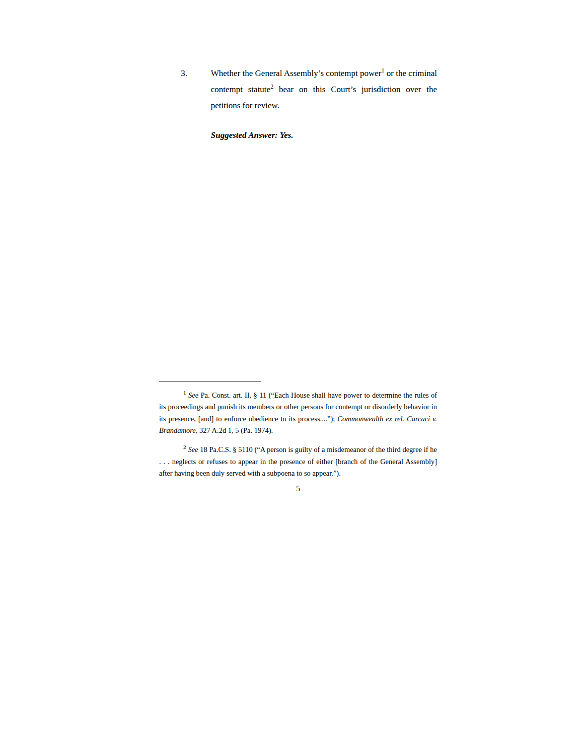3.
Whether the General Assembly’s contempt power1 or the criminal contempt statute2 bear on this Court’s jurisdiction over the petitions for review.
Suggested Answer: Yes.
1 See Pa. Const. art. II, § 11 (“Each House shall have power to determine the rules of its proceedings and punish its members or other persons for contempt or disorderly behavior in its presence, [and] to enforce obedience to its process....”); Commonwealth ex rel. Carcaci v. Brandamore, 327 A.2d 1, 5 (Pa. 1974).
2 See 18 Pa.C.S. § 5110 (“A person is guilty of a misdemeanor of the third degree if he . . . neglects or refuses to appear in the presence of either [branch of the General Assembly] after having been duly served with a subpoena to so appear.”).
5